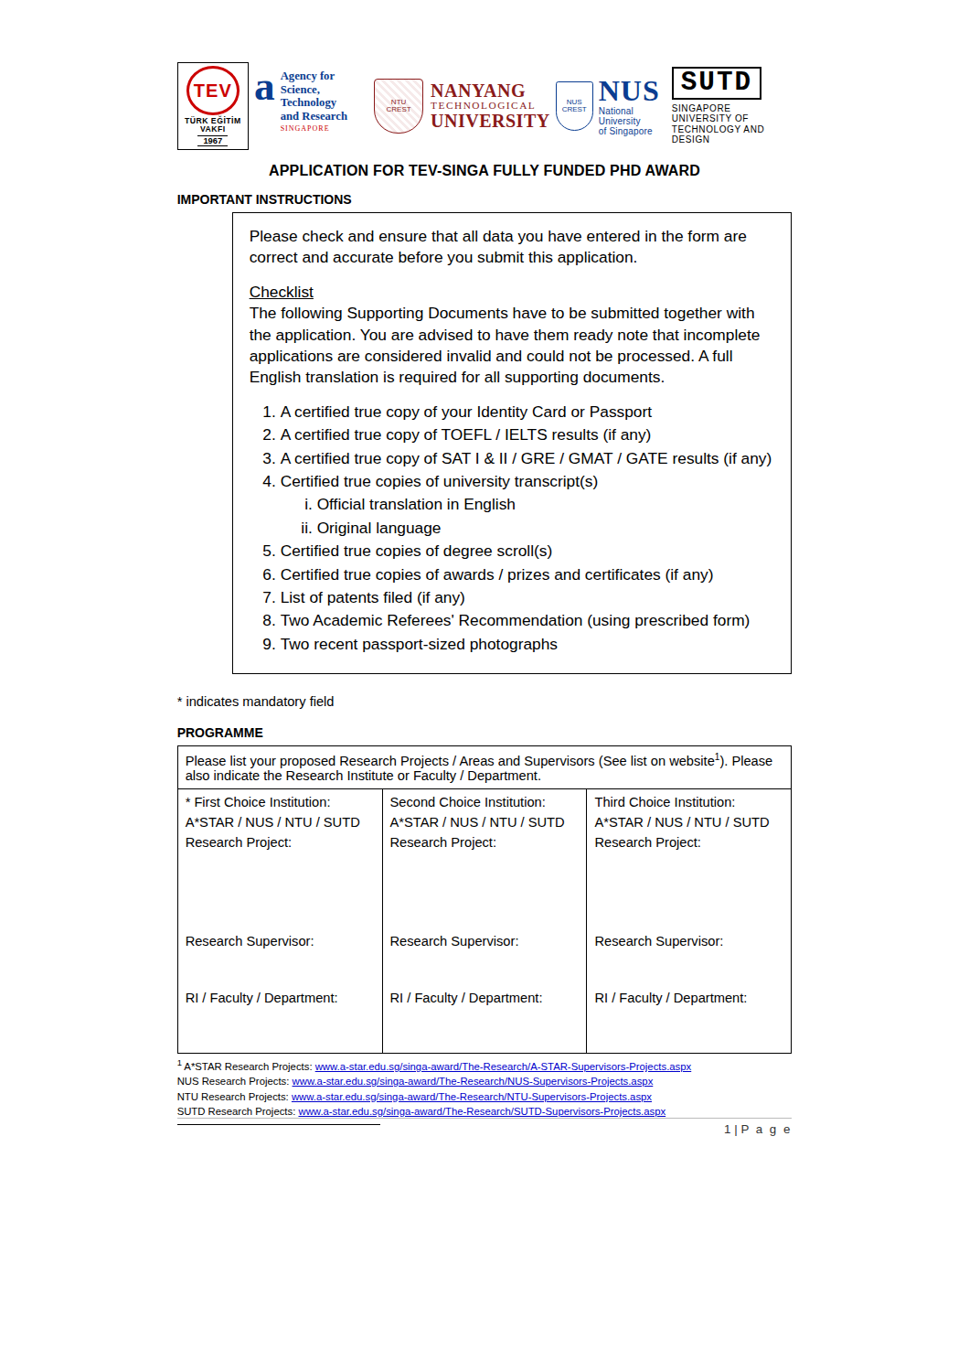TEV
TÜRK EĞİTİM VAKFI
1967
a
Agency for
Science, Technology
and Research SINGAPORE
NTU
CREST
NANYANG
TECHNOLOGICAL
UNIVERSITY
NUS
CREST
NUS
National University
of Singapore
SUTD
SINGAPORE UNIVERSITY OF
TECHNOLOGY AND DESIGN
APPLICATION FOR TEV-SINGA FULLY FUNDED PHD AWARD
IMPORTANT INSTRUCTIONS
Please check and ensure that all data you have entered in the form are correct and accurate before you submit this application.
Checklist
The following Supporting Documents have to be submitted together with the application. You are advised to have them ready note that incomplete applications are considered invalid and could not be processed. A full English translation is required for all supporting documents.
A certified true copy of your Identity Card or Passport
A certified true copy of TOEFL / IELTS results (if any)
A certified true copy of SAT I & II / GRE / GMAT / GATE results (if any)
Certified true copies of university transcript(s)
Official translation in English
Original language
Certified true copies of degree scroll(s)
Certified true copies of awards / prizes and certificates (if any)
List of patents filed (if any)
Two Academic Referees' Recommendation (using prescribed form)
Two recent passport-sized photographs
* indicates mandatory field
PROGRAMME
| Please list your proposed Research Projects / Areas and Supervisors (See list on website 1 ). Please also indicate the Research Institute or Faculty / Department. |
| * First Choice Institution: A*STAR / NUS / NTU / SUTD Research Project: Research Supervisor: RI / Faculty / Department: | Second Choice Institution: A*STAR / NUS / NTU / SUTD Research Project: Research Supervisor: RI / Faculty / Department: | Third Choice Institution: A*STAR / NUS / NTU / SUTD Research Project: Research Supervisor: RI / Faculty / Department: |
1 A*STAR Research Projects: www.a-star.edu.sg/singa-award/The-Research/A-STAR-Supervisors-Projects.aspx
NUS Research Projects: www.a-star.edu.sg/singa-award/The-Research/NUS-Supervisors-Projects.aspx
NTU Research Projects: www.a-star.edu.sg/singa-award/The-Research/NTU-Supervisors-Projects.aspx
SUTD Research Projects: www.a-star.edu.sg/singa-award/The-Research/SUTD-Supervisors-Projects.aspx
1 | P a g e